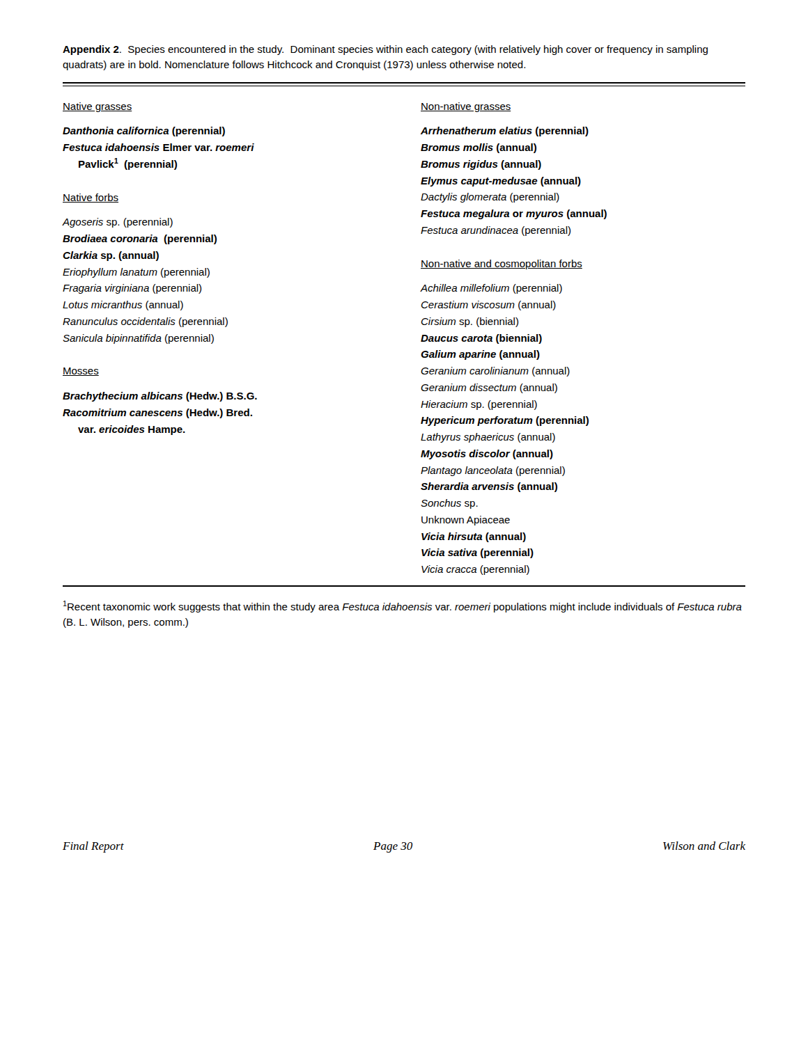Appendix 2. Species encountered in the study. Dominant species within each category (with relatively high cover or frequency in sampling quadrats) are in bold. Nomenclature follows Hitchcock and Cronquist (1973) unless otherwise noted.
Native grasses
Danthonia californica (perennial)
Festuca idahoensis Elmer var. roemeri
Pavlick1 (perennial)
Native forbs
Agoseris sp. (perennial)
Brodiaea coronaria (perennial)
Clarkia sp. (annual)
Eriophyllum lanatum (perennial)
Fragaria virginiana (perennial)
Lotus micranthus (annual)
Ranunculus occidentalis (perennial)
Sanicula bipinnatifida (perennial)
Mosses
Brachythecium albicans (Hedw.) B.S.G.
Racomitrium canescens (Hedw.) Bred.
var. ericoides Hampe.
Non-native grasses
Arrhenatherum elatius (perennial)
Bromus mollis (annual)
Bromus rigidus (annual)
Elymus caput-medusae (annual)
Dactylis glomerata (perennial)
Festuca megalura or myuros (annual)
Festuca arundinacea (perennial)
Non-native and cosmopolitan forbs
Achillea millefolium (perennial)
Cerastium viscosum (annual)
Cirsium sp. (biennial)
Daucus carota (biennial)
Galium aparine (annual)
Geranium carolinianum (annual)
Geranium dissectum (annual)
Hieracium sp. (perennial)
Hypericum perforatum (perennial)
Lathyrus sphaericus (annual)
Myosotis discolor (annual)
Plantago lanceolata (perennial)
Sherardia arvensis (annual)
Sonchus sp.
Unknown Apiaceae
Vicia hirsuta (annual)
Vicia sativa (perennial)
Vicia cracca (perennial)
1Recent taxonomic work suggests that within the study area Festuca idahoensis var. roemeri populations might include individuals of Festuca rubra (B. L. Wilson, pers. comm.)
Final Report
Page 30
Wilson and Clark